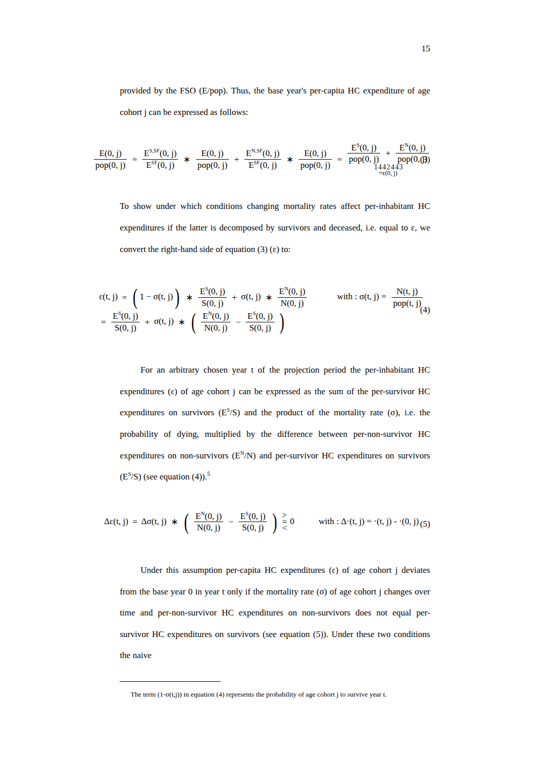15
provided by the FSO (E/pop). Thus, the base year's per-capita HC expenditure of age cohort j can be expressed as follows:
E(0, j) pop(0, j) = ES,SF(0, j) ESF(0, j) ∗ E(0, j) pop(0, j) + EN,SF(0, j) ESF(0, j) ∗ E(0, j) pop(0, j) = ES(0, j) pop(0, j) + EN(0, j) pop(0, j) 1 4 4 2 4 4 3 =ε(0, j)
(3)
To show under which conditions changing mortality rates affect per-inhabitant HC expenditures if the latter is decomposed by survivors and deceased, i.e. equal to ε, we convert the right-hand side of equation (3) (ε) to:
ε(t, j) = (1 − σ(t, j)) ∗ ES(0, j) S(0, j) + σ(t, j) ∗ EN(0, j) N(0, j) with : σ(t, j) = N(t, j) pop(t, j) = ES(0, j) S(0, j) + σ(t, j) ∗ ( EN(0, j) N(0, j) − ES(0, j) S(0, j) )
(4)
For an arbitrary chosen year t of the projection period the per-inhabitant HC expenditures (ε) of age cohort j can be expressed as the sum of the per-survivor HC expenditures on survivors (ES/S) and the product of the mortality rate (σ), i.e. the probability of dying, multiplied by the difference between per-non-survivor HC expenditures on non-survivors (EN/N) and per-survivor HC expenditures on survivors (ES/S) (see equation (4)).5
Δε(t, j) = Δσ(t, j) ∗ ( EN(0, j) N(0, j) − ES(0, j) S(0, j) ) > = < 0 with : Δ·(t, j) = ·(t, j) - ·(0, j)
(5)
Under this assumption per-capita HC expenditures (ε) of age cohort j deviates from the base year 0 in year t only if the mortality rate (σ) of age cohort j changes over time and per-non-survivor HC expenditures on non-survivors does not equal per-survivor HC expenditures on survivors (see equation (5)). Under these two conditions the naive
The term (1-σ(t,j)) in equation (4) represents the probability of age cohort j to survive year t.